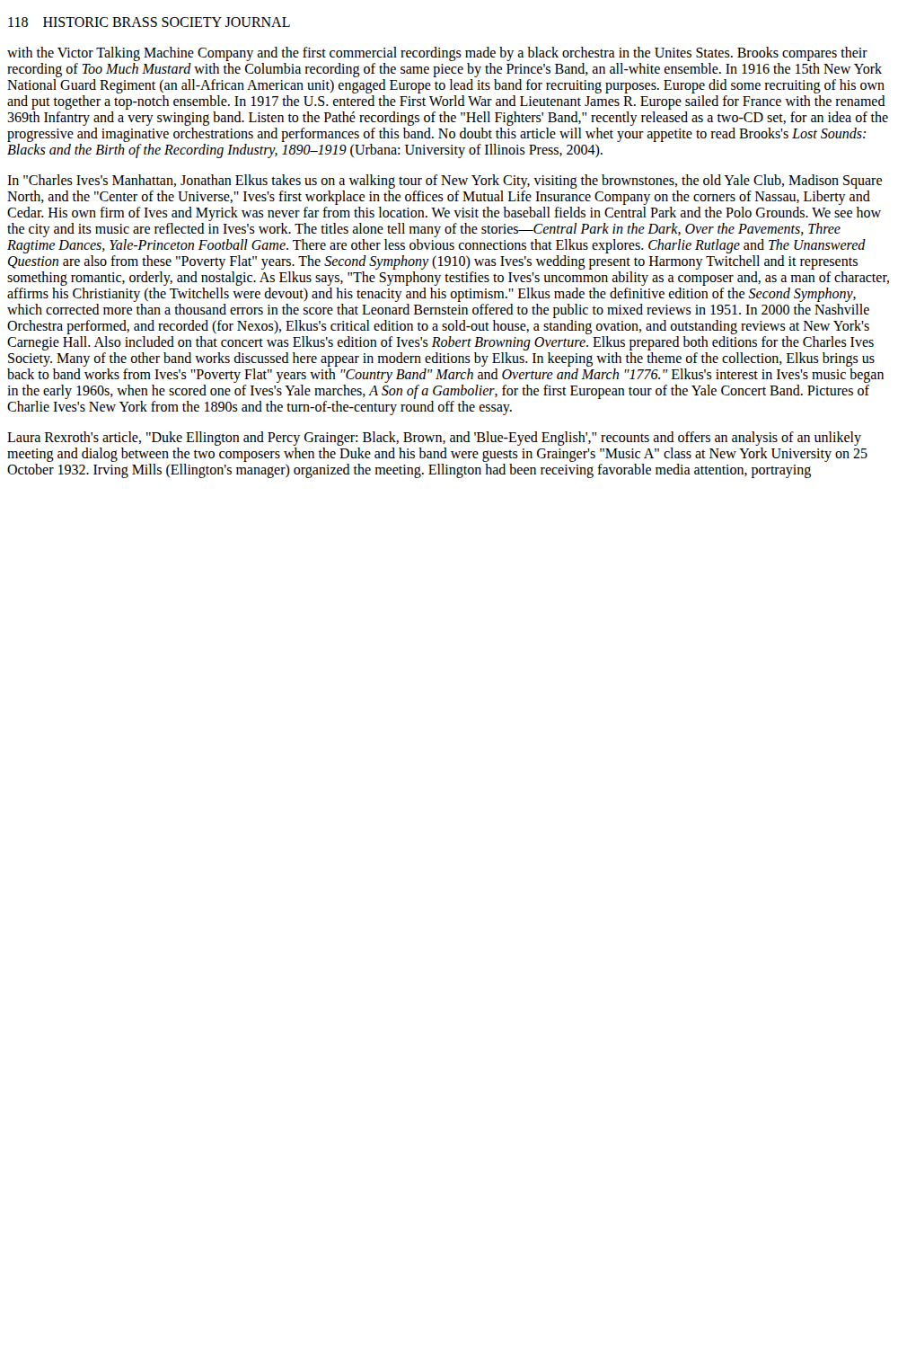118 HISTORIC BRASS SOCIETY JOURNAL
with the Victor Talking Machine Company and the first commercial recordings made by a black orchestra in the Unites States. Brooks compares their recording of Too Much Mustard with the Columbia recording of the same piece by the Prince's Band, an all-white ensemble. In 1916 the 15th New York National Guard Regiment (an all-African American unit) engaged Europe to lead its band for recruiting purposes. Europe did some recruiting of his own and put together a top-notch ensemble. In 1917 the U.S. entered the First World War and Lieutenant James R. Europe sailed for France with the renamed 369th Infantry and a very swinging band. Listen to the Pathé recordings of the "Hell Fighters' Band," recently released as a two-CD set, for an idea of the progressive and imaginative orchestrations and performances of this band. No doubt this article will whet your appetite to read Brooks's Lost Sounds: Blacks and the Birth of the Recording Industry, 1890–1919 (Urbana: University of Illinois Press, 2004).
In "Charles Ives's Manhattan, Jonathan Elkus takes us on a walking tour of New York City, visiting the brownstones, the old Yale Club, Madison Square North, and the "Center of the Universe," Ives's first workplace in the offices of Mutual Life Insurance Company on the corners of Nassau, Liberty and Cedar. His own firm of Ives and Myrick was never far from this location. We visit the baseball fields in Central Park and the Polo Grounds. We see how the city and its music are reflected in Ives's work. The titles alone tell many of the stories—Central Park in the Dark, Over the Pavements, Three Ragtime Dances, Yale-Princeton Football Game. There are other less obvious connections that Elkus explores. Charlie Rutlage and The Unanswered Question are also from these "Poverty Flat" years. The Second Symphony (1910) was Ives's wedding present to Harmony Twitchell and it represents something romantic, orderly, and nostalgic. As Elkus says, "The Symphony testifies to Ives's uncommon ability as a composer and, as a man of character, affirms his Christianity (the Twitchells were devout) and his tenacity and his optimism." Elkus made the definitive edition of the Second Symphony, which corrected more than a thousand errors in the score that Leonard Bernstein offered to the public to mixed reviews in 1951. In 2000 the Nashville Orchestra performed, and recorded (for Nexos), Elkus's critical edition to a sold-out house, a standing ovation, and outstanding reviews at New York's Carnegie Hall. Also included on that concert was Elkus's edition of Ives's Robert Browning Overture. Elkus prepared both editions for the Charles Ives Society. Many of the other band works discussed here appear in modern editions by Elkus. In keeping with the theme of the collection, Elkus brings us back to band works from Ives's "Poverty Flat" years with "Country Band" March and Overture and March "1776." Elkus's interest in Ives's music began in the early 1960s, when he scored one of Ives's Yale marches, A Son of a Gambolier, for the first European tour of the Yale Concert Band. Pictures of Charlie Ives's New York from the 1890s and the turn-of-the-century round off the essay.
Laura Rexroth's article, "Duke Ellington and Percy Grainger: Black, Brown, and 'Blue-Eyed English'," recounts and offers an analysis of an unlikely meeting and dialog between the two composers when the Duke and his band were guests in Grainger's "Music A" class at New York University on 25 October 1932. Irving Mills (Ellington's manager) organized the meeting. Ellington had been receiving favorable media attention, portraying